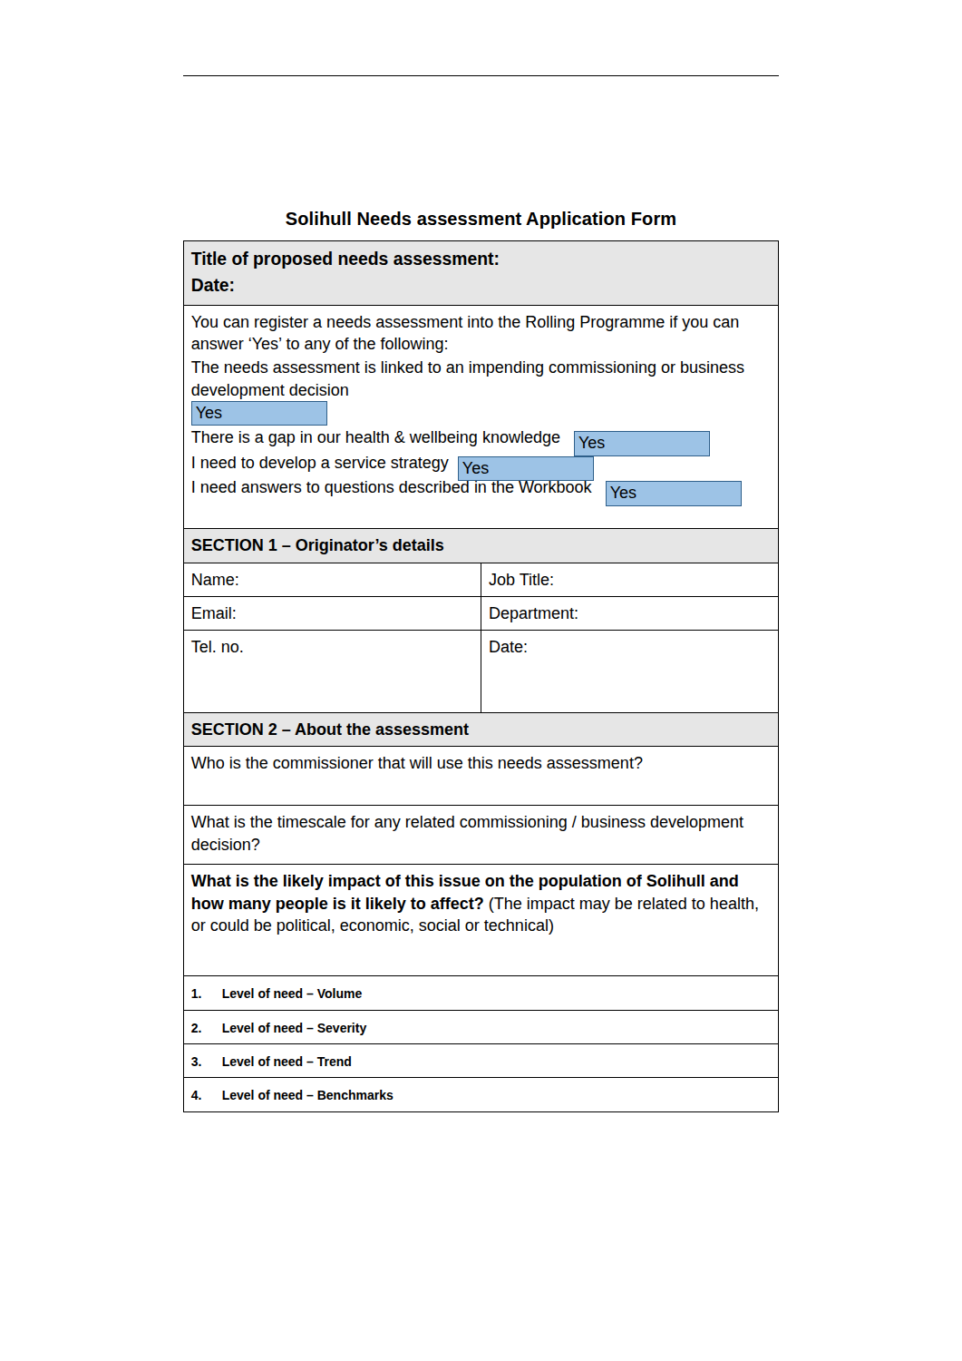Solihull Needs assessment Application Form
| Title of proposed needs assessment: Date: |
| You can register a needs assessment into the Rolling Programme if you can answer ‘Yes’ to any of the following: The needs assessment is linked to an impending commissioning or business development decision Yes There is a gap in our health & wellbeing knowledge Yes I need to develop a service strategy Yes I need answers to questions described in the Workbook Yes |
| SECTION 1 – Originator’s details |
| Name: | Job Title: |
| Email: | Department: |
| Tel. no. | Date: |
| SECTION 2 – About the assessment |
| Who is the commissioner that will use this needs assessment? |
| What is the timescale for any related commissioning / business development decision? |
| What is the likely impact of this issue on the population of Solihull and how many people is it likely to affect? (The impact may be related to health, or could be political, economic, social or technical) |
| 1. Level of need – Volume |
| 2. Level of need – Severity |
| 3. Level of need – Trend |
| 4. Level of need – Benchmarks |